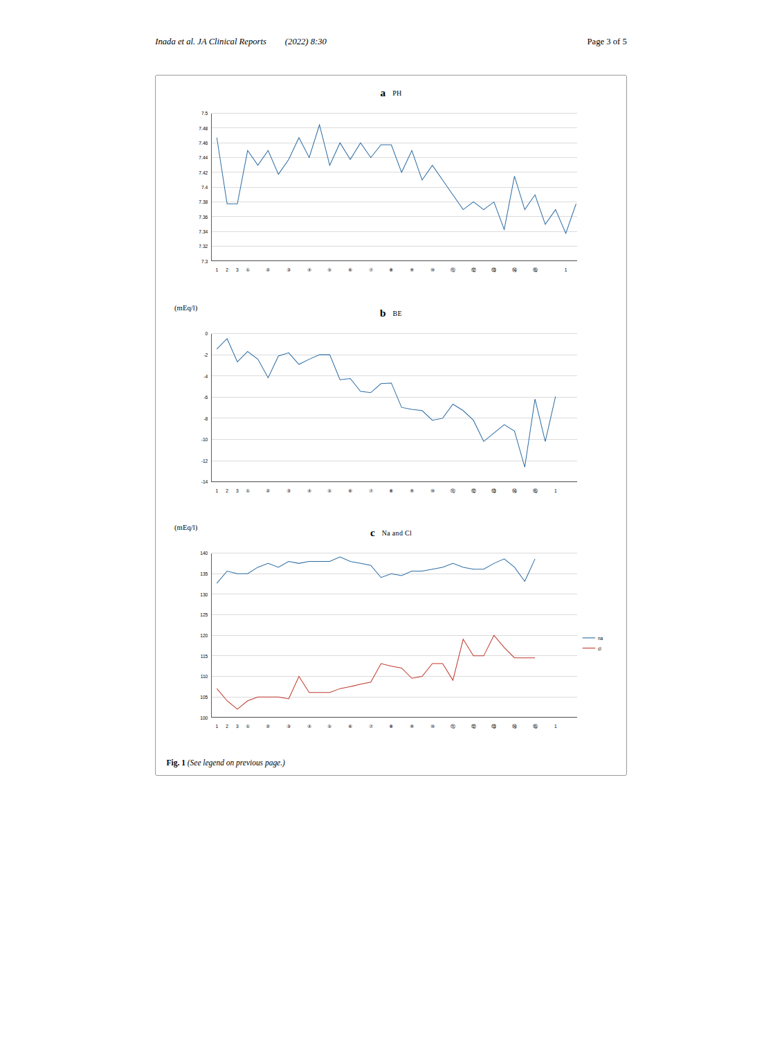Inada et al. JA Clinical Reports(2022) 8:30
Page 3 of 5
aPH
7.5 7.48 7.46 7.44 7.42 7.4 7.38 7.36 7.34 7.32 7.3 1 2 3 ① ② ③ ④ ⑤ ⑥ ⑦ ⑧ ⑨ ⑩ ⑪ ⑫ ⑬ ⑭ ⑮ 1
(mEq/l)
bBE
0 -2 -4 -6 -8 -10 -12 -14 1 2 3 ① ② ③ ④ ⑤ ⑥ ⑦ ⑧ ⑨ ⑩ ⑪ ⑫ ⑬ ⑭ ⑮ 1
(mEq/l)
cNa and Cl
140 135 130 125 120 115 110 105 100 na cl 1 2 3 ① ② ③ ④ ⑤ ⑥ ⑦ ⑧ ⑨ ⑩ ⑪ ⑫ ⑬ ⑭ ⑮ 1
Fig. 1 (See legend on previous page.)